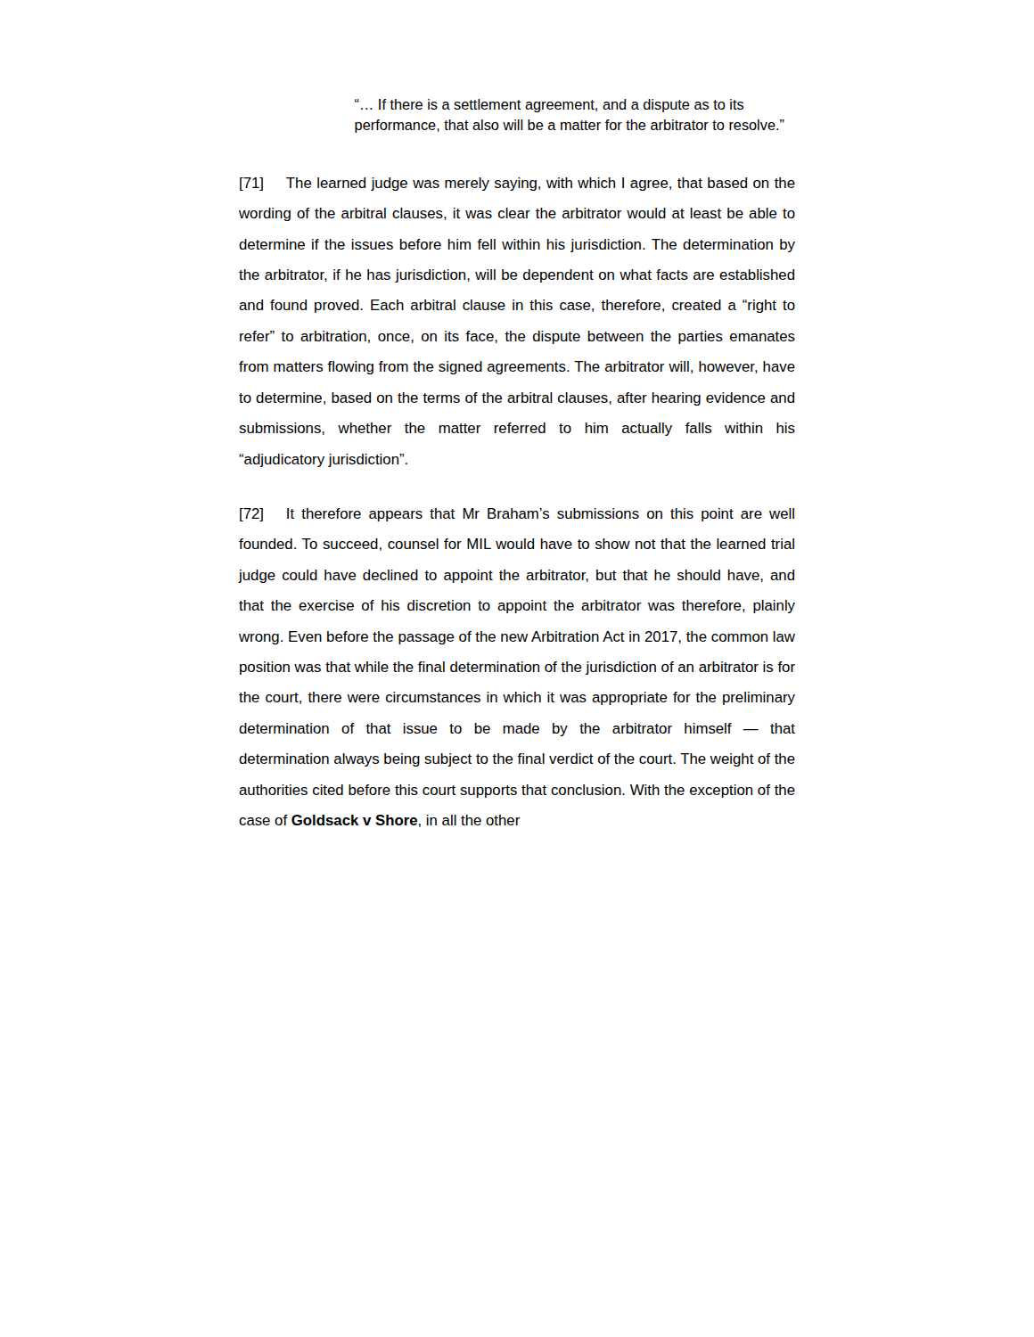“… If there is a settlement agreement, and a dispute as to its performance, that also will be a matter for the arbitrator to resolve.”
[71] The learned judge was merely saying, with which I agree, that based on the wording of the arbitral clauses, it was clear the arbitrator would at least be able to determine if the issues before him fell within his jurisdiction. The determination by the arbitrator, if he has jurisdiction, will be dependent on what facts are established and found proved. Each arbitral clause in this case, therefore, created a “right to refer” to arbitration, once, on its face, the dispute between the parties emanates from matters flowing from the signed agreements. The arbitrator will, however, have to determine, based on the terms of the arbitral clauses, after hearing evidence and submissions, whether the matter referred to him actually falls within his “adjudicatory jurisdiction”.
[72] It therefore appears that Mr Braham’s submissions on this point are well founded. To succeed, counsel for MIL would have to show not that the learned trial judge could have declined to appoint the arbitrator, but that he should have, and that the exercise of his discretion to appoint the arbitrator was therefore, plainly wrong. Even before the passage of the new Arbitration Act in 2017, the common law position was that while the final determination of the jurisdiction of an arbitrator is for the court, there were circumstances in which it was appropriate for the preliminary determination of that issue to be made by the arbitrator himself — that determination always being subject to the final verdict of the court. The weight of the authorities cited before this court supports that conclusion. With the exception of the case of Goldsack v Shore, in all the other